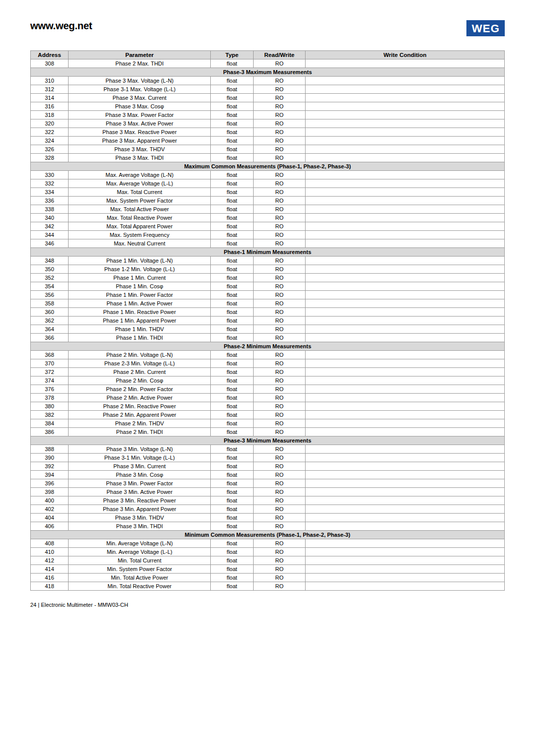www.weg.net
WEG
| Address | Parameter | Type | Read/Write | Write Condition |
| --- | --- | --- | --- | --- |
| 308 | Phase 2 Max. THDI | float | RO | |
| Phase-3 Maximum Measurements |
| 310 | Phase 3 Max. Voltage (L-N) | float | RO | |
| 312 | Phase 3-1 Max. Voltage (L-L) | float | RO | |
| 314 | Phase 3 Max. Current | float | RO | |
| 316 | Phase 3 Max. Cosφ | float | RO | |
| 318 | Phase 3 Max. Power Factor | float | RO | |
| 320 | Phase 3 Max. Active Power | float | RO | |
| 322 | Phase 3 Max. Reactive Power | float | RO | |
| 324 | Phase 3 Max. Apparent Power | float | RO | |
| 326 | Phase 3 Max. THDV | float | RO | |
| 328 | Phase 3 Max. THDI | float | RO | |
| Maximum Common Measurements (Phase-1, Phase-2, Phase-3) |
| 330 | Max. Average Voltage (L-N) | float | RO | |
| 332 | Max. Average Voltage (L-L) | float | RO | |
| 334 | Max. Total Current | float | RO | |
| 336 | Max. System Power Factor | float | RO | |
| 338 | Max. Total Active Power | float | RO | |
| 340 | Max. Total Reactive Power | float | RO | |
| 342 | Max. Total Apparent Power | float | RO | |
| 344 | Max. System Frequency | float | RO | |
| 346 | Max. Neutral Current | float | RO | |
| Phase-1 Minimum Measurements |
| 348 | Phase 1 Min. Voltage (L-N) | float | RO | |
| 350 | Phase 1-2 Min. Voltage (L-L) | float | RO | |
| 352 | Phase 1 Min. Current | float | RO | |
| 354 | Phase 1 Min. Cosφ | float | RO | |
| 356 | Phase 1 Min. Power Factor | float | RO | |
| 358 | Phase 1 Min. Active Power | float | RO | |
| 360 | Phase 1 Min. Reactive Power | float | RO | |
| 362 | Phase 1 Min. Apparent Power | float | RO | |
| 364 | Phase 1 Min. THDV | float | RO | |
| 366 | Phase 1 Min. THDI | float | RO | |
| Phase-2 Minimum Measurements |
| 368 | Phase 2 Min. Voltage (L-N) | float | RO | |
| 370 | Phase 2-3 Min. Voltage (L-L) | float | RO | |
| 372 | Phase 2 Min. Current | float | RO | |
| 374 | Phase 2 Min. Cosφ | float | RO | |
| 376 | Phase 2 Min. Power Factor | float | RO | |
| 378 | Phase 2 Min. Active Power | float | RO | |
| 380 | Phase 2 Min. Reactive Power | float | RO | |
| 382 | Phase 2 Min. Apparent Power | float | RO | |
| 384 | Phase 2 Min. THDV | float | RO | |
| 386 | Phase 2 Min. THDI | float | RO | |
| Phase-3 Minimum Measurements |
| 388 | Phase 3 Min. Voltage (L-N) | float | RO | |
| 390 | Phase 3-1 Min. Voltage (L-L) | float | RO | |
| 392 | Phase 3 Min. Current | float | RO | |
| 394 | Phase 3 Min. Cosφ | float | RO | |
| 396 | Phase 3 Min. Power Factor | float | RO | |
| 398 | Phase 3 Min. Active Power | float | RO | |
| 400 | Phase 3 Min. Reactive Power | float | RO | |
| 402 | Phase 3 Min. Apparent Power | float | RO | |
| 404 | Phase 3 Min. THDV | float | RO | |
| 406 | Phase 3 Min. THDI | float | RO | |
| Minimum Common Measurements (Phase-1, Phase-2, Phase-3) |
| 408 | Min. Average Voltage (L-N) | float | RO | |
| 410 | Min. Average Voltage (L-L) | float | RO | |
| 412 | Min. Total Current | float | RO | |
| 414 | Min. System Power Factor | float | RO | |
| 416 | Min. Total Active Power | float | RO | |
| 418 | Min. Total Reactive Power | float | RO | |
24 | Electronic Multimeter - MMW03-CH